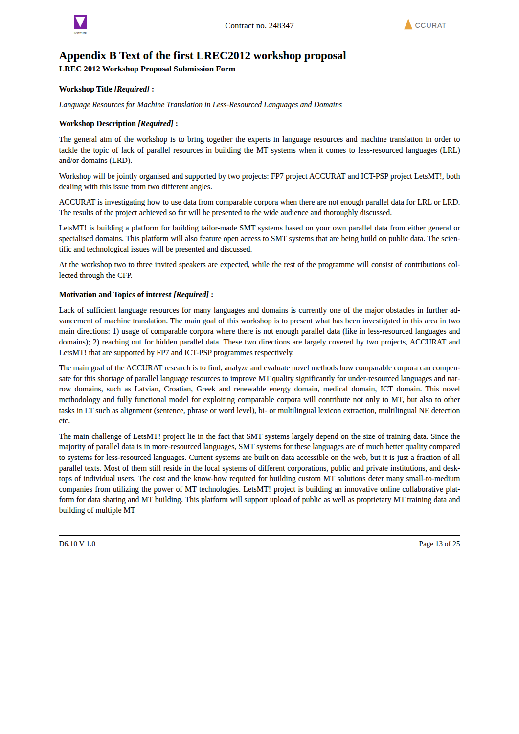INSTITUTE
Contract no. 248347
CCURAT
Appendix B Text of the first LREC2012 workshop proposal
LREC 2012 Workshop Proposal Submission Form
Workshop Title [Required] :
Language Resources for Machine Translation in Less-Resourced Languages and Domains
Workshop Description [Required] :
The general aim of the workshop is to bring together the experts in language resources and machine translation in order to tackle the topic of lack of parallel resources in building the MT systems when it comes to less-resourced languages (LRL) and/or domains (LRD).
Workshop will be jointly organised and supported by two projects: FP7 project ACCURAT and ICT-PSP project LetsMT!, both dealing with this issue from two different angles.
ACCURAT is investigating how to use data from comparable corpora when there are not enough parallel data for LRL or LRD. The results of the project achieved so far will be presented to the wide audience and thoroughly discussed.
LetsMT! is building a platform for building tailor-made SMT systems based on your own parallel data from either general or specialised domains. This platform will also feature open access to SMT systems that are being build on public data. The scientific and technological issues will be presented and discussed.
At the workshop two to three invited speakers are expected, while the rest of the programme will consist of contributions collected through the CFP.
Motivation and Topics of interest [Required] :
Lack of sufficient language resources for many languages and domains is currently one of the major obstacles in further advancement of machine translation. The main goal of this workshop is to present what has been investigated in this area in two main directions: 1) usage of comparable corpora where there is not enough parallel data (like in less-resourced languages and domains); 2) reaching out for hidden parallel data. These two directions are largely covered by two projects, ACCURAT and LetsMT! that are supported by FP7 and ICT-PSP programmes respectively.
The main goal of the ACCURAT research is to find, analyze and evaluate novel methods how comparable corpora can compensate for this shortage of parallel language resources to improve MT quality significantly for under-resourced languages and narrow domains, such as Latvian, Croatian, Greek and renewable energy domain, medical domain, ICT domain. This novel methodology and fully functional model for exploiting comparable corpora will contribute not only to MT, but also to other tasks in LT such as alignment (sentence, phrase or word level), bi- or multilingual lexicon extraction, multilingual NE detection etc.
The main challenge of LetsMT! project lie in the fact that SMT systems largely depend on the size of training data. Since the majority of parallel data is in more-resourced languages, SMT systems for these languages are of much better quality compared to systems for less-resourced languages. Current systems are built on data accessible on the web, but it is just a fraction of all parallel texts. Most of them still reside in the local systems of different corporations, public and private institutions, and desktops of individual users. The cost and the know-how required for building custom MT solutions deter many small-to-medium companies from utilizing the power of MT technologies. LetsMT! project is building an innovative online collaborative platform for data sharing and MT building. This platform will support upload of public as well as proprietary MT training data and building of multiple MT
D6.10 V 1.0 Page 13 of 25